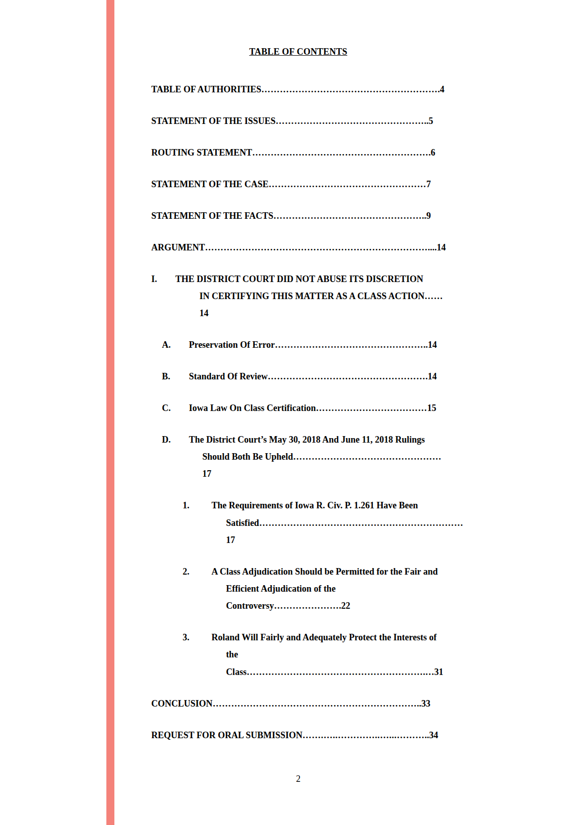TABLE OF CONTENTS
TABLE OF AUTHORITIES………………………………………………….4
STATEMENT OF THE ISSUES…………………………………………..5
ROUTING STATEMENT………………………………………………….6
STATEMENT OF THE CASE……………………………………………7
STATEMENT OF THE FACTS…………………………………………..9
ARGUMENT………………………………………………………………....14
I. THE DISTRICT COURT DID NOT ABUSE ITS DISCRETION IN CERTIFYING THIS MATTER AS A CLASS ACTION……14
A. Preservation Of Error…………………………………………..14
B. Standard Of Review…………………………………………….14
C. Iowa Law On Class Certification………………………………15
D. The District Court’s May 30, 2018 And June 11, 2018 RulingsShould Both Be Upheld…………………………………………17
1. The Requirements of Iowa R. Civ. P. 1.261 Have BeenSatisfied…………………………………………………………17
2. A Class Adjudication Should be Permitted for the Fair andEfficient Adjudication of the Controversy………………….22
3. Roland Will Fairly and Adequately Protect the Interests ofthe Class………………………………………………….…31
CONCLUSION…………………………………………………………..33
REQUEST FOR ORAL SUBMISSION…….…..…………..…...………..34
2